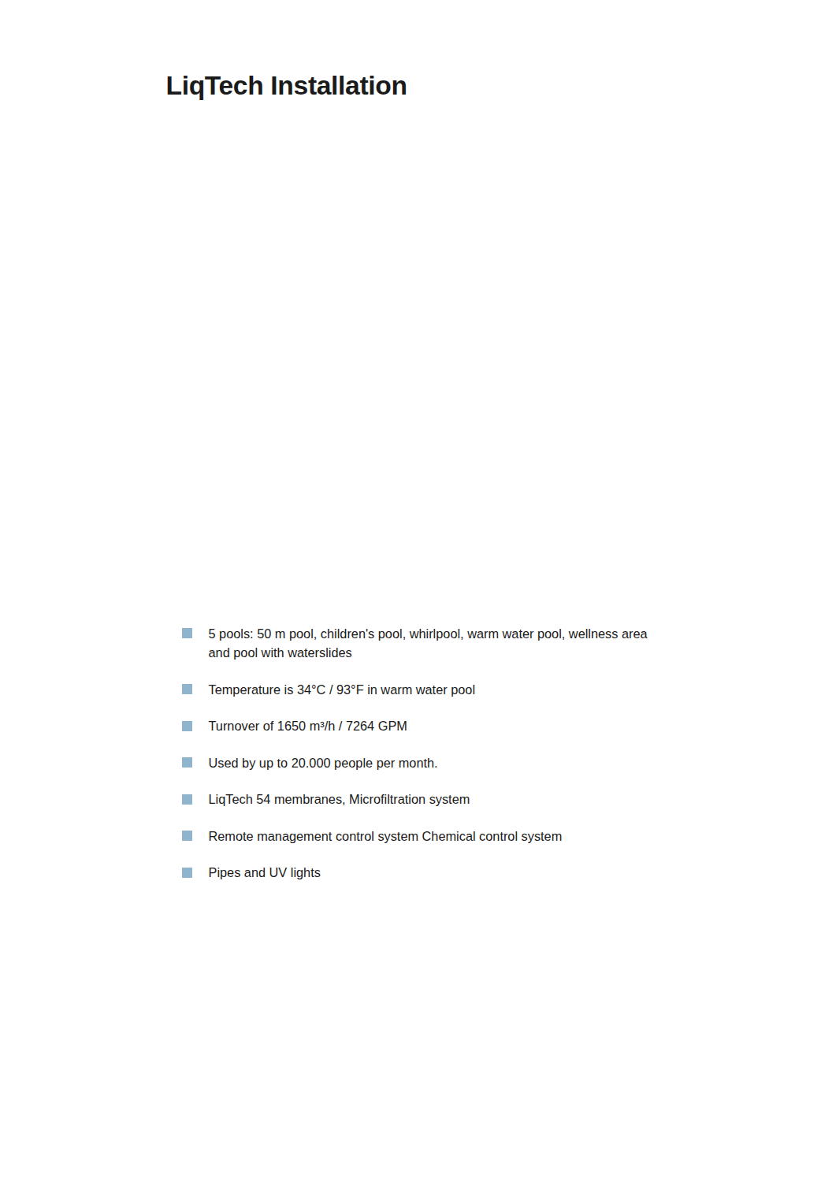LiqTech Installation
5 pools: 50 m pool, children's pool, whirlpool, warm water pool, wellness area and pool with waterslides
Temperature is 34°C / 93°F in warm water pool
Turnover of 1650 m³/h / 7264 GPM
Used by up to 20.000 people per month.
LiqTech 54 membranes, Microfiltration system
Remote management control system Chemical control system
Pipes and UV lights